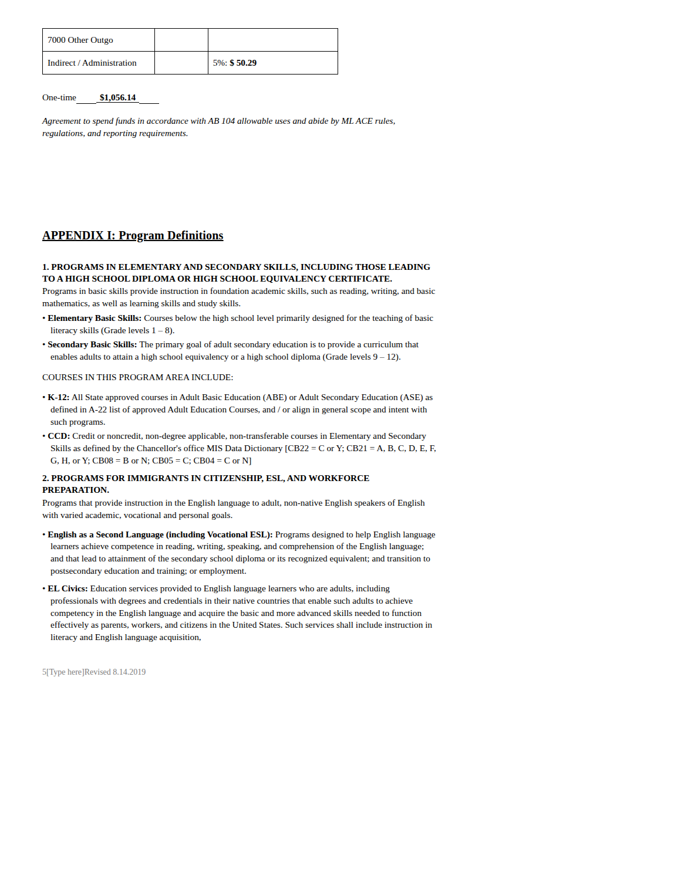| 7000 Other Outgo | | |
| Indirect / Administration | | 5%: $ 50.29 |
One-time $1,056.14
Agreement to spend funds in accordance with AB 104 allowable uses and abide by ML ACE rules, regulations, and reporting requirements.
APPENDIX I: Program Definitions
1. PROGRAMS IN ELEMENTARY AND SECONDARY SKILLS, INCLUDING THOSE LEADING TO A HIGH SCHOOL DIPLOMA OR HIGH SCHOOL EQUIVALENCY CERTIFICATE.
Programs in basic skills provide instruction in foundation academic skills, such as reading, writing, and basic mathematics, as well as learning skills and study skills.
• Elementary Basic Skills: Courses below the high school level primarily designed for the teaching of basic literacy skills (Grade levels 1 – 8).
• Secondary Basic Skills: The primary goal of adult secondary education is to provide a curriculum that enables adults to attain a high school equivalency or a high school diploma (Grade levels 9 – 12).
COURSES IN THIS PROGRAM AREA INCLUDE:
• K-12: All State approved courses in Adult Basic Education (ABE) or Adult Secondary Education (ASE) as defined in A-22 list of approved Adult Education Courses, and / or align in general scope and intent with such programs.
• CCD: Credit or noncredit, non-degree applicable, non-transferable courses in Elementary and Secondary Skills as defined by the Chancellor's office MIS Data Dictionary [CB22 = C or Y; CB21 = A, B, C, D, E, F, G, H, or Y; CB08 = B or N; CB05 = C; CB04 = C or N]
2. PROGRAMS FOR IMMIGRANTS IN CITIZENSHIP, ESL, AND WORKFORCE PREPARATION.
Programs that provide instruction in the English language to adult, non-native English speakers of English with varied academic, vocational and personal goals.
• English as a Second Language (including Vocational ESL): Programs designed to help English language learners achieve competence in reading, writing, speaking, and comprehension of the English language; and that lead to attainment of the secondary school diploma or its recognized equivalent; and transition to postsecondary education and training; or employment.
• EL Civics: Education services provided to English language learners who are adults, including professionals with degrees and credentials in their native countries that enable such adults to achieve competency in the English language and acquire the basic and more advanced skills needed to function effectively as parents, workers, and citizens in the United States. Such services shall include instruction in literacy and English language acquisition,
5[Type here]Revised 8.14.2019